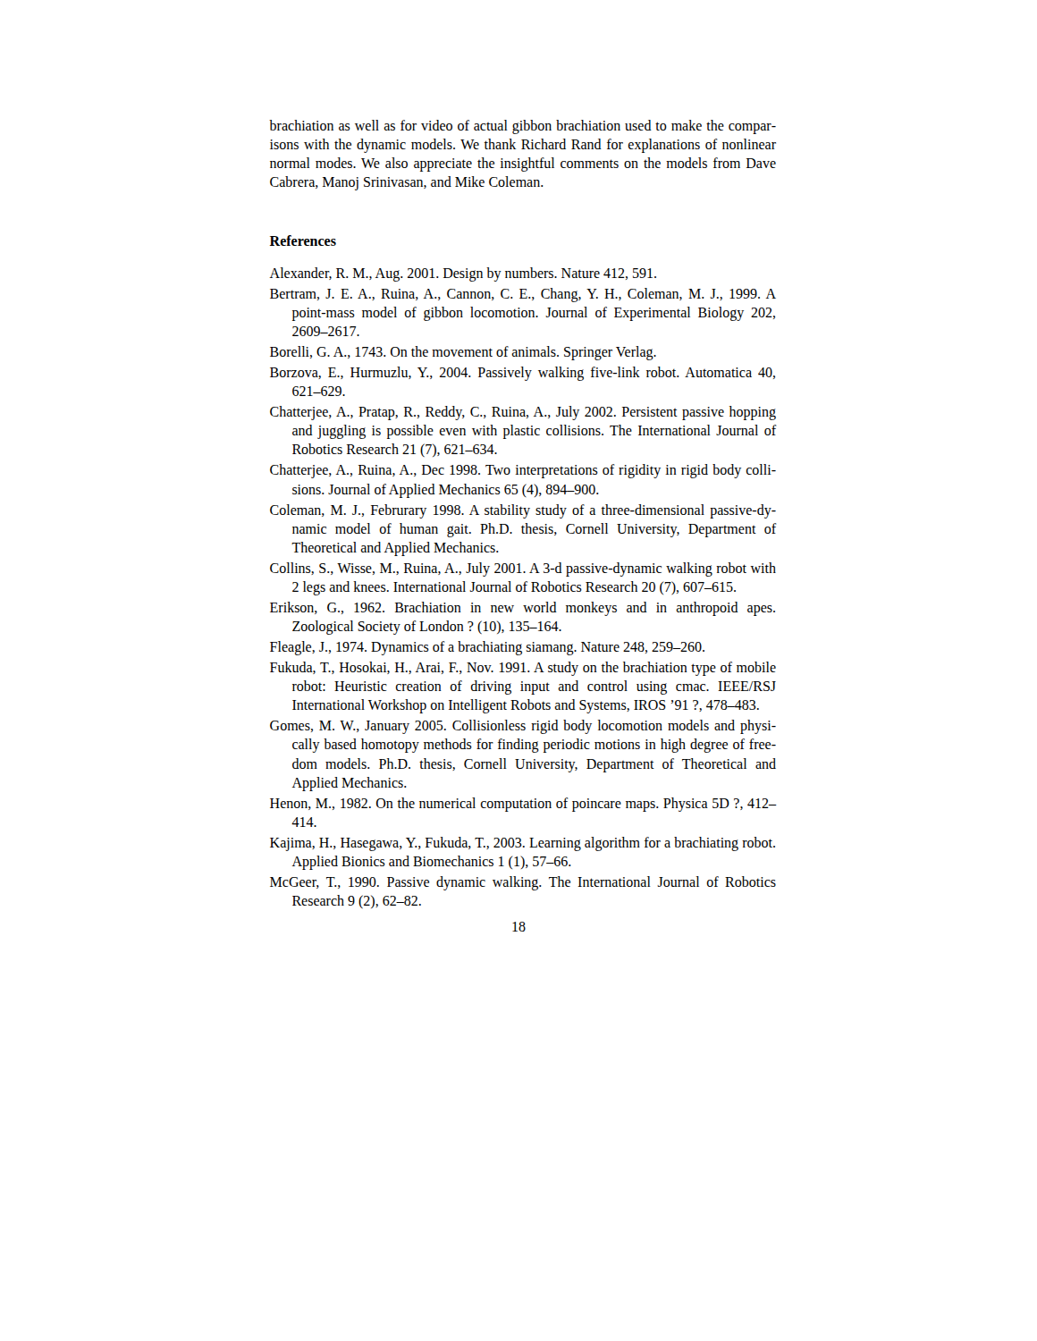brachiation as well as for video of actual gibbon brachiation used to make the comparisons with the dynamic models. We thank Richard Rand for explanations of nonlinear normal modes. We also appreciate the insightful comments on the models from Dave Cabrera, Manoj Srinivasan, and Mike Coleman.
References
Alexander, R. M., Aug. 2001. Design by numbers. Nature 412, 591.
Bertram, J. E. A., Ruina, A., Cannon, C. E., Chang, Y. H., Coleman, M. J., 1999. A point-mass model of gibbon locomotion. Journal of Experimental Biology 202, 2609–2617.
Borelli, G. A., 1743. On the movement of animals. Springer Verlag.
Borzova, E., Hurmuzlu, Y., 2004. Passively walking five-link robot. Automatica 40, 621–629.
Chatterjee, A., Pratap, R., Reddy, C., Ruina, A., July 2002. Persistent passive hopping and juggling is possible even with plastic collisions. The International Journal of Robotics Research 21 (7), 621–634.
Chatterjee, A., Ruina, A., Dec 1998. Two interpretations of rigidity in rigid body collisions. Journal of Applied Mechanics 65 (4), 894–900.
Coleman, M. J., Februrary 1998. A stability study of a three-dimensional passive-dynamic model of human gait. Ph.D. thesis, Cornell University, Department of Theoretical and Applied Mechanics.
Collins, S., Wisse, M., Ruina, A., July 2001. A 3-d passive-dynamic walking robot with 2 legs and knees. International Journal of Robotics Research 20 (7), 607–615.
Erikson, G., 1962. Brachiation in new world monkeys and in anthropoid apes. Zoological Society of London ? (10), 135–164.
Fleagle, J., 1974. Dynamics of a brachiating siamang. Nature 248, 259–260.
Fukuda, T., Hosokai, H., Arai, F., Nov. 1991. A study on the brachiation type of mobile robot: Heuristic creation of driving input and control using cmac. IEEE/RSJ International Workshop on Intelligent Robots and Systems, IROS ’91 ?, 478–483.
Gomes, M. W., January 2005. Collisionless rigid body locomotion models and physically based homotopy methods for finding periodic motions in high degree of freedom models. Ph.D. thesis, Cornell University, Department of Theoretical and Applied Mechanics.
Henon, M., 1982. On the numerical computation of poincare maps. Physica 5D ?, 412–414.
Kajima, H., Hasegawa, Y., Fukuda, T., 2003. Learning algorithm for a brachiating robot. Applied Bionics and Biomechanics 1 (1), 57–66.
McGeer, T., 1990. Passive dynamic walking. The International Journal of Robotics Research 9 (2), 62–82.
18